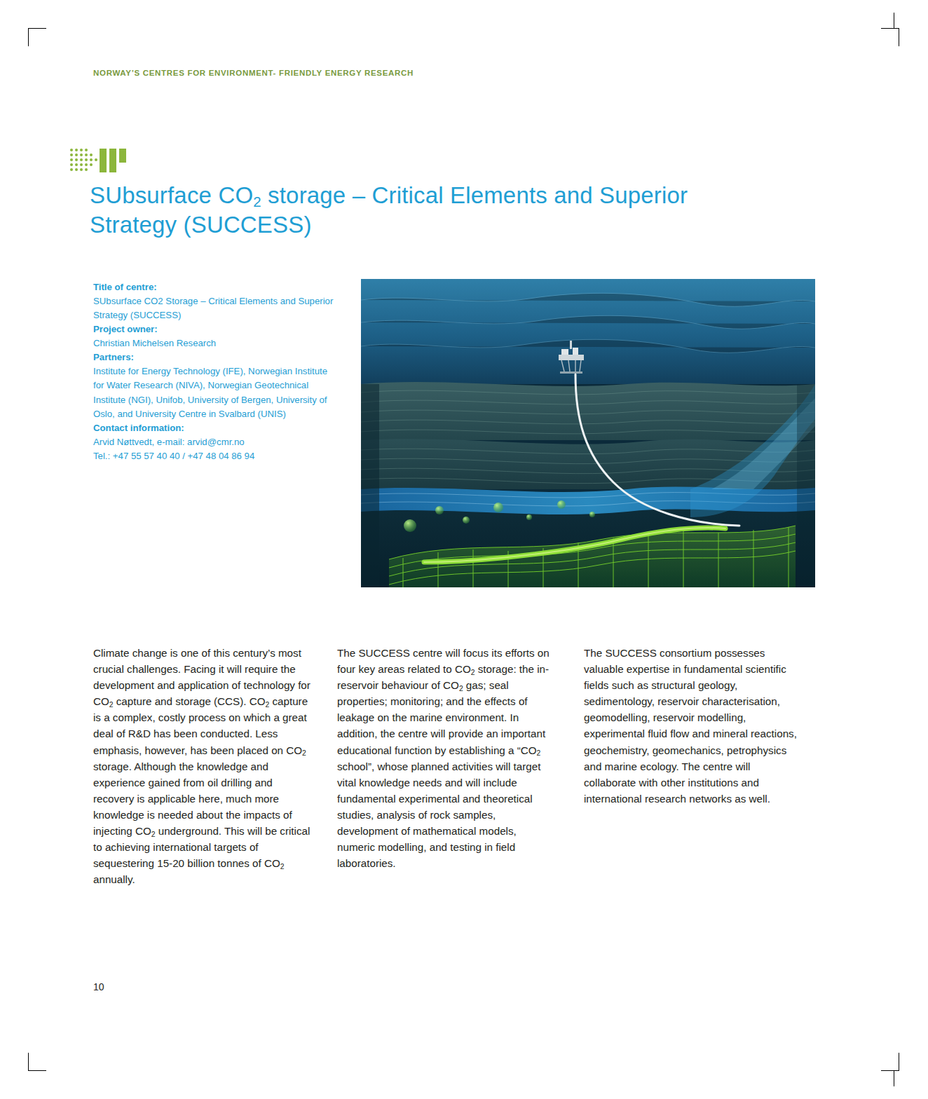Norway’s Centres for Environment- friendly Energy Research
SUbsurface CO2 storage – Critical Elements and Superior Strategy (SUCCESS)
Title of centre:
SUbsurface CO2 Storage – Critical Elements and Superior Strategy (SUCCESS)
Project owner:
Christian Michelsen Research
Partners:
Institute for Energy Technology (IFE), Norwegian Institute for Water Research (NIVA), Norwegian Geotechnical Institute (NGI), Unifob, University of Bergen, University of Oslo, and University Centre in Svalbard (UNIS)
Contact information:
Arvid Nøttvedt, e-mail: arvid@cmr.no
Tel.: +47 55 57 40 40 / +47 48 04 86 94
Climate change is one of this century’s most crucial challenges. Facing it will require the development and application of technology for CO2 capture and storage (CCS). CO2 capture is a complex, costly process on which a great deal of R&D has been conducted. Less emphasis, however, has been placed on CO2 storage. Although the knowledge and experience gained from oil drilling and recovery is applicable here, much more knowledge is needed about the impacts of injecting CO2 underground. This will be critical to achieving international targets of sequestering 15-20 billion tonnes of CO2 annually.
The SUCCESS centre will focus its efforts on four key areas related to CO2 storage: the in-reservoir behaviour of CO2 gas; seal properties; monitoring; and the effects of leakage on the marine environment. In addition, the centre will provide an important educational function by establishing a “CO2 school”, whose planned activities will target vital knowledge needs and will include fundamental experimental and theoretical studies, analysis of rock samples, development of mathematical models, numeric modelling, and testing in field laboratories.
The SUCCESS consortium possesses valuable expertise in fundamental scientific fields such as structural geology, sedimentology, reservoir characterisation, geomodelling, reservoir modelling, experimental fluid flow and mineral reactions, geochemistry, geomechanics, petrophysics and marine ecology. The centre will collaborate with other institutions and international research networks as well.
10